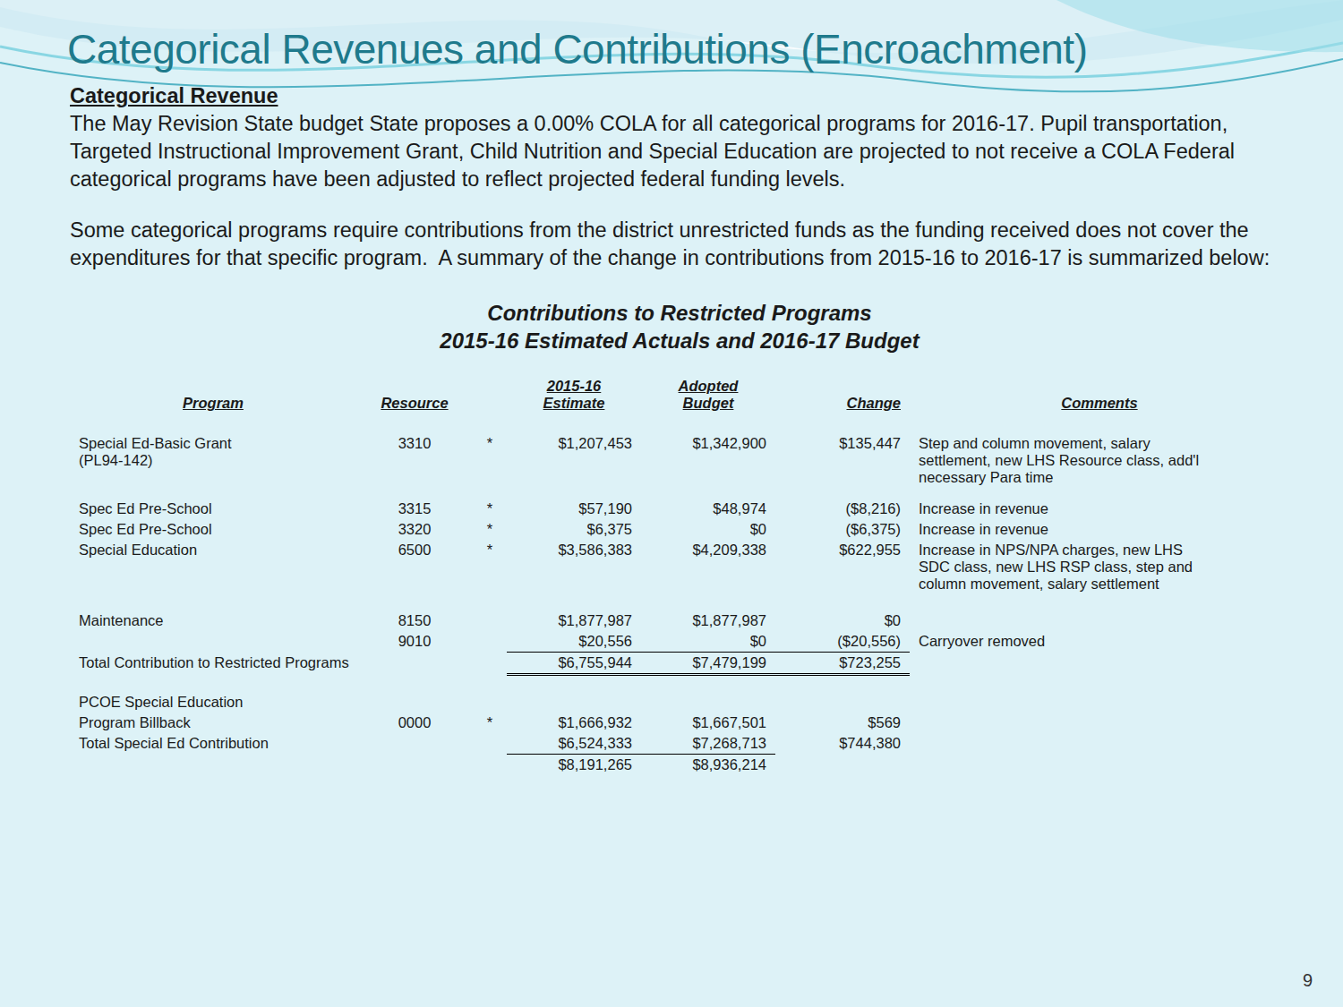Categorical Revenues and Contributions (Encroachment)
Categorical Revenue
The May Revision State budget State proposes a 0.00% COLA for all categorical programs for 2016-17. Pupil transportation, Targeted Instructional Improvement Grant, Child Nutrition and Special Education are projected to not receive a COLA Federal categorical programs have been adjusted to reflect projected federal funding levels.
Some categorical programs require contributions from the district unrestricted funds as the funding received does not cover the expenditures for that specific program. A summary of the change in contributions from 2015-16 to 2016-17 is summarized below:
Contributions to Restricted Programs
2015-16 Estimated Actuals and 2016-17 Budget
| Program | Resource | | 2015-16 Estimate | Adopted Budget | Change | Comments |
| --- | --- | --- | --- | --- | --- | --- |
| Special Ed-Basic Grant (PL94-142) | 3310 | * | $1,207,453 | $1,342,900 | $135,447 | Step and column movement, salary settlement, new LHS Resource class, add'l necessary Para time |
| Spec Ed Pre-School | 3315 | * | $57,190 | $48,974 | ($8,216) | Increase in revenue |
| Spec Ed Pre-School | 3320 | * | $6,375 | $0 | ($6,375) | Increase in revenue |
| Special Education | 6500 | * | $3,586,383 | $4,209,338 | $622,955 | Increase in NPS/NPA charges, new LHS SDC class, new LHS RSP class, step and column movement, salary settlement |
| Maintenance | 8150 | | $1,877,987 | $1,877,987 | $0 | |
| | 9010 | | $20,556 | $0 | ($20,556) | Carryover removed |
| Total Contribution to Restricted Programs | $6,755,944 | $7,479,199 | $723,255 | |
| PCOE Special Education | | | | | | |
| Program Billback | 0000 | * | $1,666,932 | $1,667,501 | $569 | |
| Total Special Ed Contribution | | | $6,524,333 | $7,268,713 | $744,380 | |
| | | | $8,191,265 | $8,936,214 | | |
9